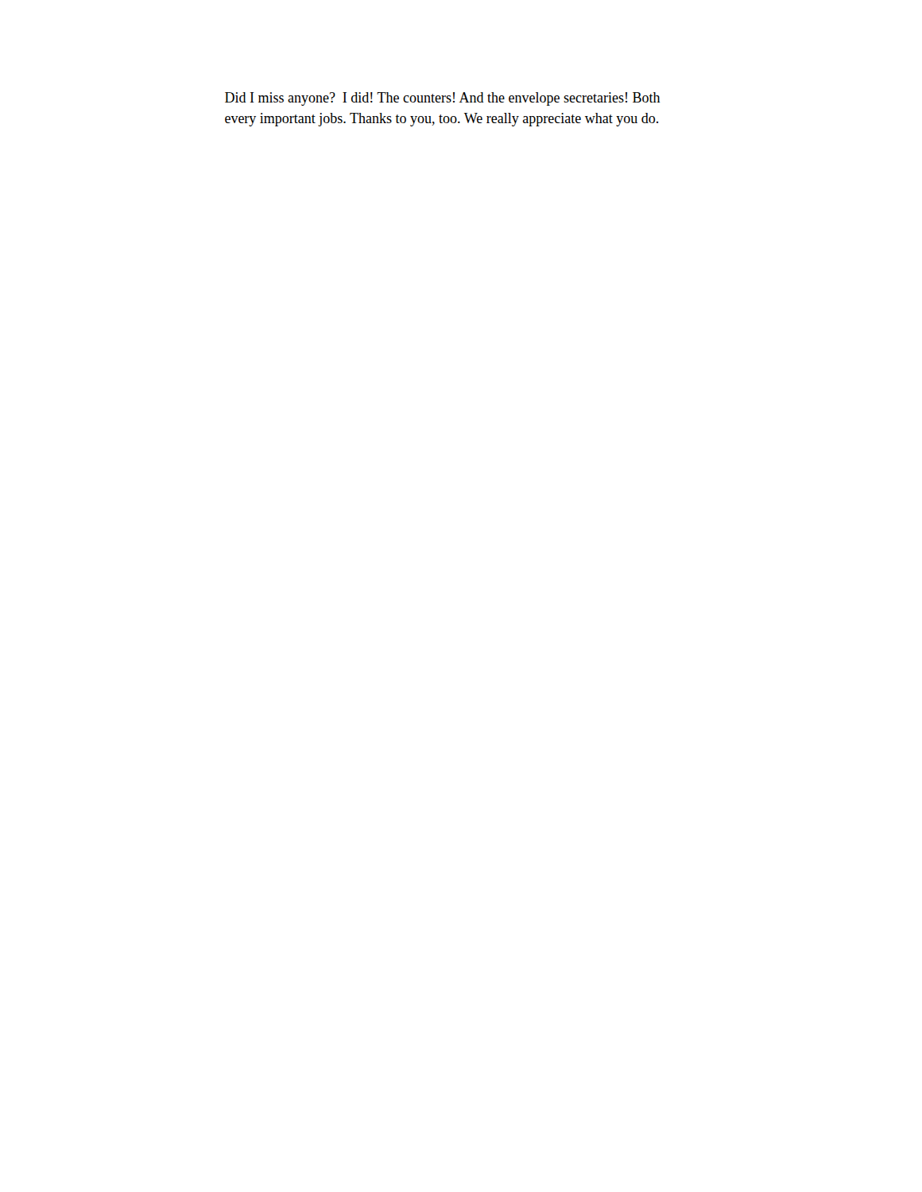Did I miss anyone? I did! The counters! And the envelope secretaries! Both every important jobs. Thanks to you, too. We really appreciate what you do.